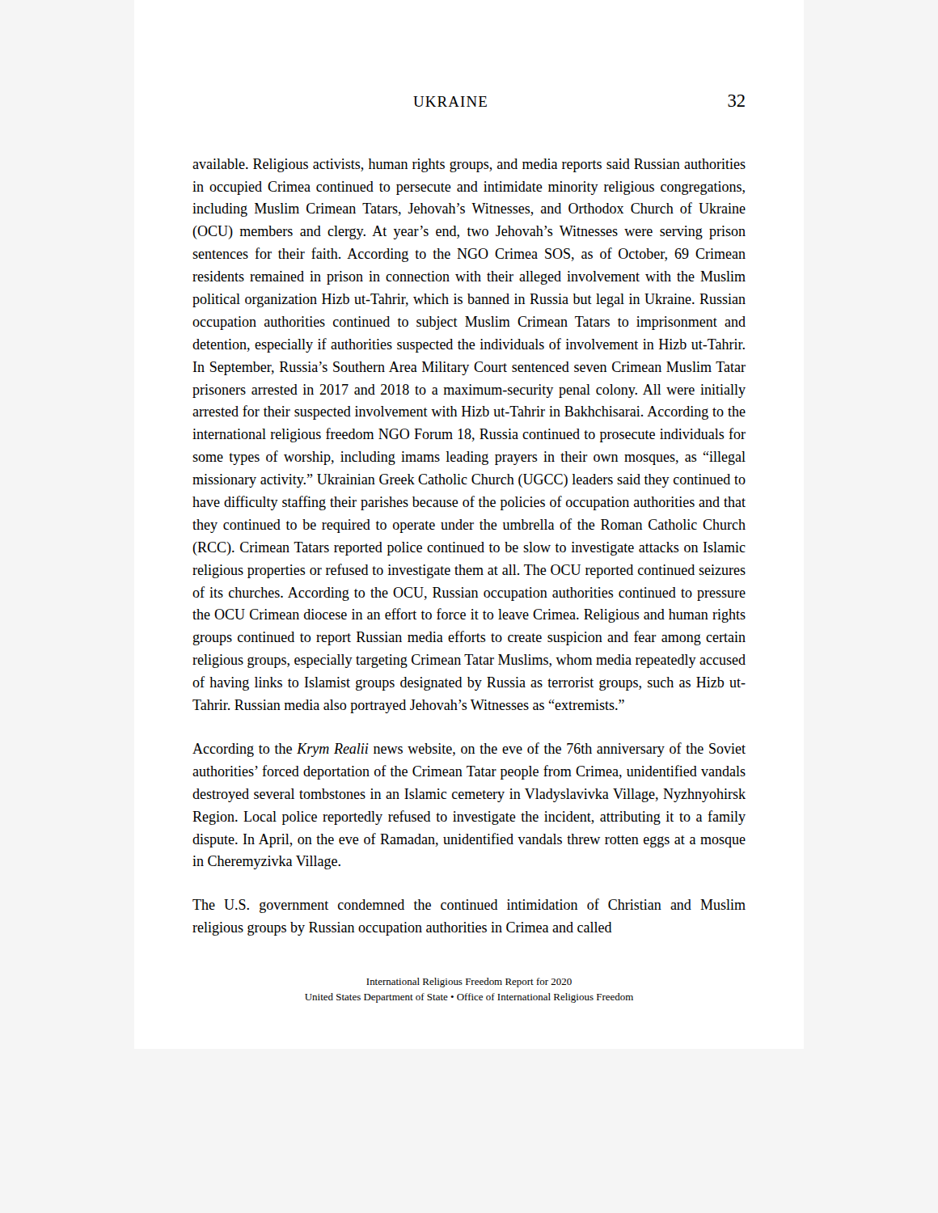UKRAINE
32
available. Religious activists, human rights groups, and media reports said Russian authorities in occupied Crimea continued to persecute and intimidate minority religious congregations, including Muslim Crimean Tatars, Jehovah’s Witnesses, and Orthodox Church of Ukraine (OCU) members and clergy. At year’s end, two Jehovah’s Witnesses were serving prison sentences for their faith. According to the NGO Crimea SOS, as of October, 69 Crimean residents remained in prison in connection with their alleged involvement with the Muslim political organization Hizb ut-Tahrir, which is banned in Russia but legal in Ukraine. Russian occupation authorities continued to subject Muslim Crimean Tatars to imprisonment and detention, especially if authorities suspected the individuals of involvement in Hizb ut-Tahrir. In September, Russia’s Southern Area Military Court sentenced seven Crimean Muslim Tatar prisoners arrested in 2017 and 2018 to a maximum-security penal colony. All were initially arrested for their suspected involvement with Hizb ut-Tahrir in Bakhchisarai. According to the international religious freedom NGO Forum 18, Russia continued to prosecute individuals for some types of worship, including imams leading prayers in their own mosques, as “illegal missionary activity.” Ukrainian Greek Catholic Church (UGCC) leaders said they continued to have difficulty staffing their parishes because of the policies of occupation authorities and that they continued to be required to operate under the umbrella of the Roman Catholic Church (RCC). Crimean Tatars reported police continued to be slow to investigate attacks on Islamic religious properties or refused to investigate them at all. The OCU reported continued seizures of its churches. According to the OCU, Russian occupation authorities continued to pressure the OCU Crimean diocese in an effort to force it to leave Crimea. Religious and human rights groups continued to report Russian media efforts to create suspicion and fear among certain religious groups, especially targeting Crimean Tatar Muslims, whom media repeatedly accused of having links to Islamist groups designated by Russia as terrorist groups, such as Hizb ut-Tahrir. Russian media also portrayed Jehovah’s Witnesses as “extremists.”
According to the Krym Realii news website, on the eve of the 76th anniversary of the Soviet authorities’ forced deportation of the Crimean Tatar people from Crimea, unidentified vandals destroyed several tombstones in an Islamic cemetery in Vladyslavivka Village, Nyzhnyohirsk Region. Local police reportedly refused to investigate the incident, attributing it to a family dispute. In April, on the eve of Ramadan, unidentified vandals threw rotten eggs at a mosque in Cheremyzivka Village.
The U.S. government condemned the continued intimidation of Christian and Muslim religious groups by Russian occupation authorities in Crimea and called
International Religious Freedom Report for 2020
United States Department of State • Office of International Religious Freedom